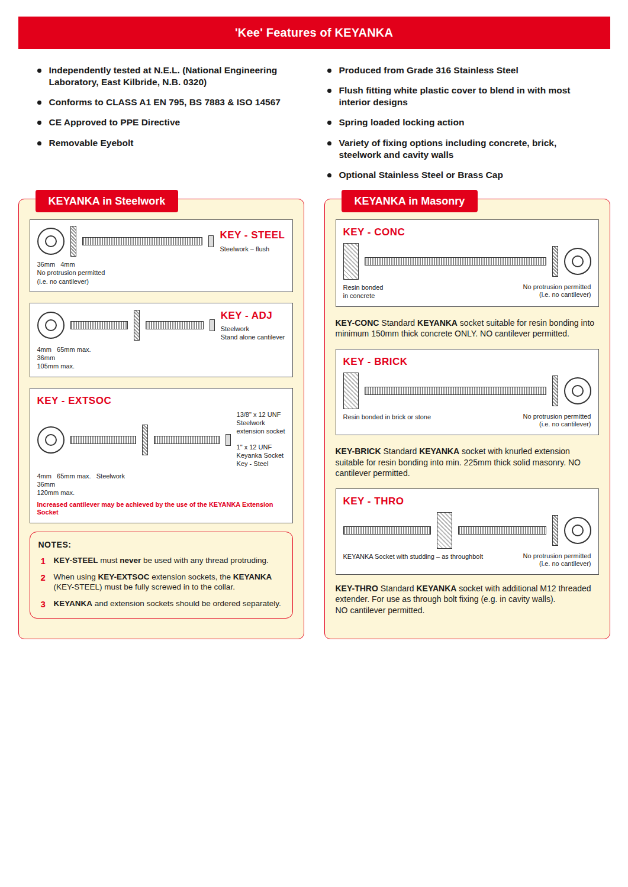'Kee' Features of KEYANKA
Independently tested at N.E.L. (National Engineering Laboratory, East Kilbride, N.B. 0320)
Conforms to CLASS A1 EN 795, BS 7883 & ISO 14567
CE Approved to PPE Directive
Removable Eyebolt
Produced from Grade 316 Stainless Steel
Flush fitting white plastic cover to blend in with most interior designs
Spring loaded locking action
Variety of fixing options including concrete, brick, steelwork and cavity walls
Optional Stainless Steel or Brass Cap
KEYANKA in Steelwork
KEY - STEEL
Steelwork – flush
36mm 4mm
No protrusion permitted
(i.e. no cantilever)
KEY - ADJ
Steelwork
Stand alone cantilever
4mm 65mm max.
36mm
105mm max.
KEY - EXTSOC
13/8" x 12 UNF
Steelwork
extension socket
1" x 12 UNF
Keyanka Socket
Key - Steel
4mm 65mm max. Steelwork
36mm
120mm max.
Increased cantilever may be achieved by the use of the KEYANKA Extension Socket
NOTES:
KEY-STEEL must never be used with any thread protruding.
When using KEY-EXTSOC extension sockets, the KEYANKA (KEY-STEEL) must be fully screwed in to the collar.
KEYANKA and extension sockets should be ordered separately.
KEYANKA in Masonry
KEY - CONC
Resin bonded
in concrete No protrusion permitted
(i.e. no cantilever)
KEY-CONC Standard KEYANKA socket suitable for resin bonding into minimum 150mm thick concrete ONLY. NO cantilever permitted.
KEY - BRICK
Resin bonded in brick or stone No protrusion permitted
(i.e. no cantilever)
KEY-BRICK Standard KEYANKA socket with knurled extension suitable for resin bonding into min. 225mm thick solid masonry. NO cantilever permitted.
KEY - THRO
KEYANKA Socket with studding – as throughbolt No protrusion permitted
(i.e. no cantilever)
KEY-THRO Standard KEYANKA socket with additional M12 threaded extender. For use as through bolt fixing (e.g. in cavity walls).
NO cantilever permitted.